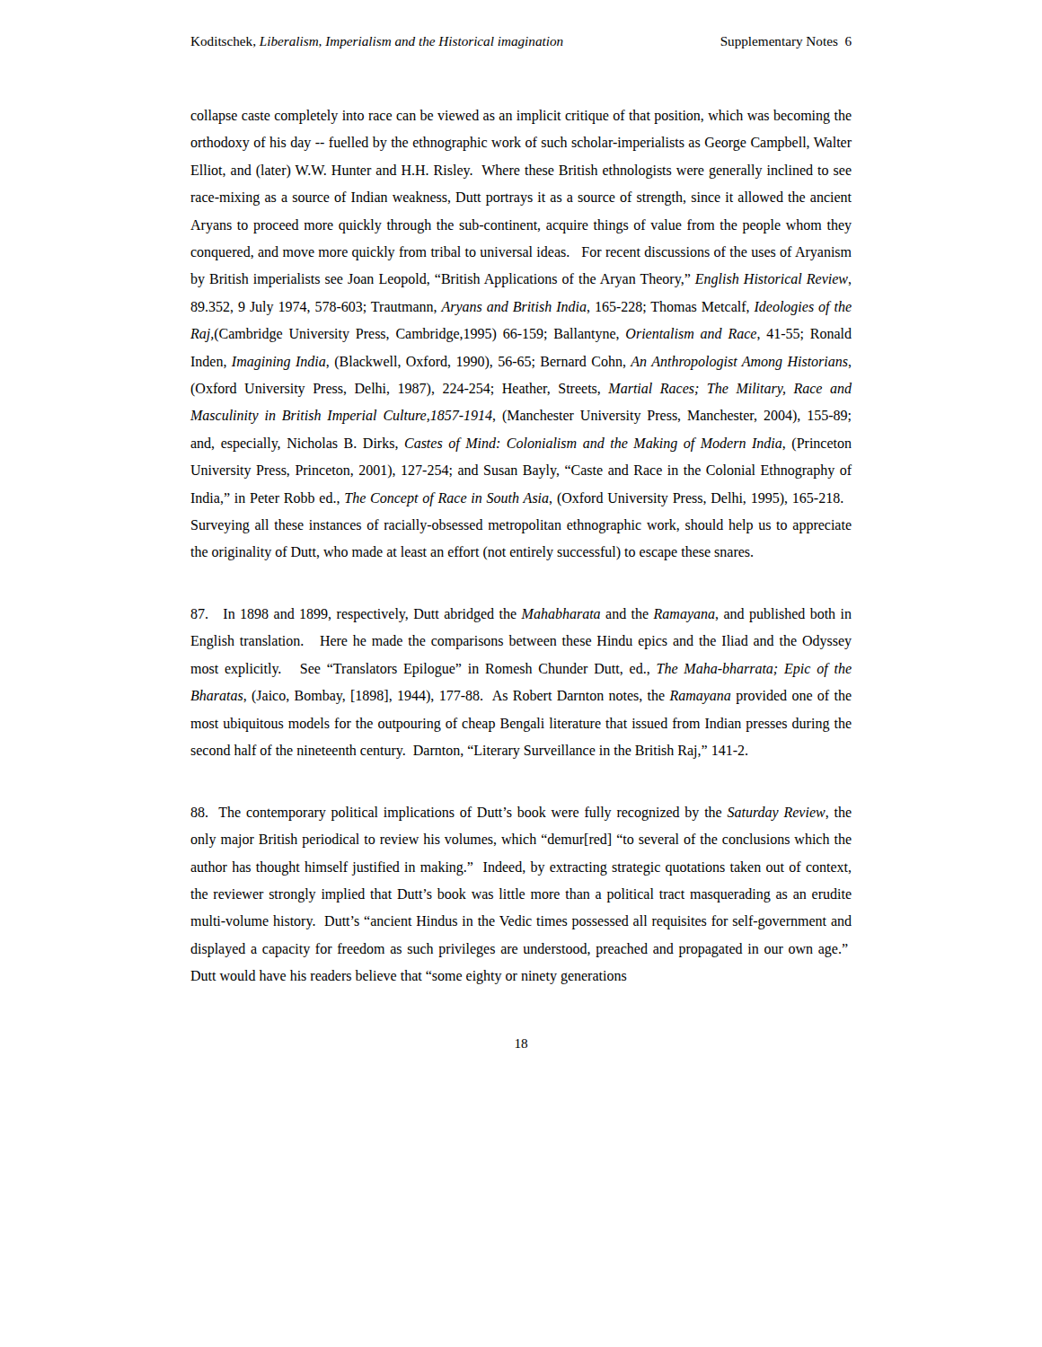Koditschek, Liberalism, Imperialism and the Historical imagination
Supplementary Notes 6
collapse caste completely into race can be viewed as an implicit critique of that position, which was becoming the orthodoxy of his day -- fuelled by the ethnographic work of such scholar-imperialists as George Campbell, Walter Elliot, and (later) W.W. Hunter and H.H. Risley. Where these British ethnologists were generally inclined to see race-mixing as a source of Indian weakness, Dutt portrays it as a source of strength, since it allowed the ancient Aryans to proceed more quickly through the sub-continent, acquire things of value from the people whom they conquered, and move more quickly from tribal to universal ideas. For recent discussions of the uses of Aryanism by British imperialists see Joan Leopold, “British Applications of the Aryan Theory,” English Historical Review, 89.352, 9 July 1974, 578-603; Trautmann, Aryans and British India, 165-228; Thomas Metcalf, Ideologies of the Raj,(Cambridge University Press, Cambridge,1995) 66-159; Ballantyne, Orientalism and Race, 41-55; Ronald Inden, Imagining India, (Blackwell, Oxford, 1990), 56-65; Bernard Cohn, An Anthropologist Among Historians, (Oxford University Press, Delhi, 1987), 224-254; Heather, Streets, Martial Races; The Military, Race and Masculinity in British Imperial Culture,1857-1914, (Manchester University Press, Manchester, 2004), 155-89; and, especially, Nicholas B. Dirks, Castes of Mind: Colonialism and the Making of Modern India, (Princeton University Press, Princeton, 2001), 127-254; and Susan Bayly, “Caste and Race in the Colonial Ethnography of India,” in Peter Robb ed., The Concept of Race in South Asia, (Oxford University Press, Delhi, 1995), 165-218. Surveying all these instances of racially-obsessed metropolitan ethnographic work, should help us to appreciate the originality of Dutt, who made at least an effort (not entirely successful) to escape these snares.
87. In 1898 and 1899, respectively, Dutt abridged the Mahabharata and the Ramayana, and published both in English translation. Here he made the comparisons between these Hindu epics and the Iliad and the Odyssey most explicitly. See “Translators Epilogue” in Romesh Chunder Dutt, ed., The Maha-bharrata; Epic of the Bharatas, (Jaico, Bombay, [1898], 1944), 177-88. As Robert Darnton notes, the Ramayana provided one of the most ubiquitous models for the outpouring of cheap Bengali literature that issued from Indian presses during the second half of the nineteenth century. Darnton, “Literary Surveillance in the British Raj,” 141-2.
88. The contemporary political implications of Dutt’s book were fully recognized by the Saturday Review, the only major British periodical to review his volumes, which “demur[red] “to several of the conclusions which the author has thought himself justified in making.” Indeed, by extracting strategic quotations taken out of context, the reviewer strongly implied that Dutt’s book was little more than a political tract masquerading as an erudite multi-volume history. Dutt’s “ancient Hindus in the Vedic times possessed all requisites for self-government and displayed a capacity for freedom as such privileges are understood, preached and propagated in our own age.” Dutt would have his readers believe that “some eighty or ninety generations
18